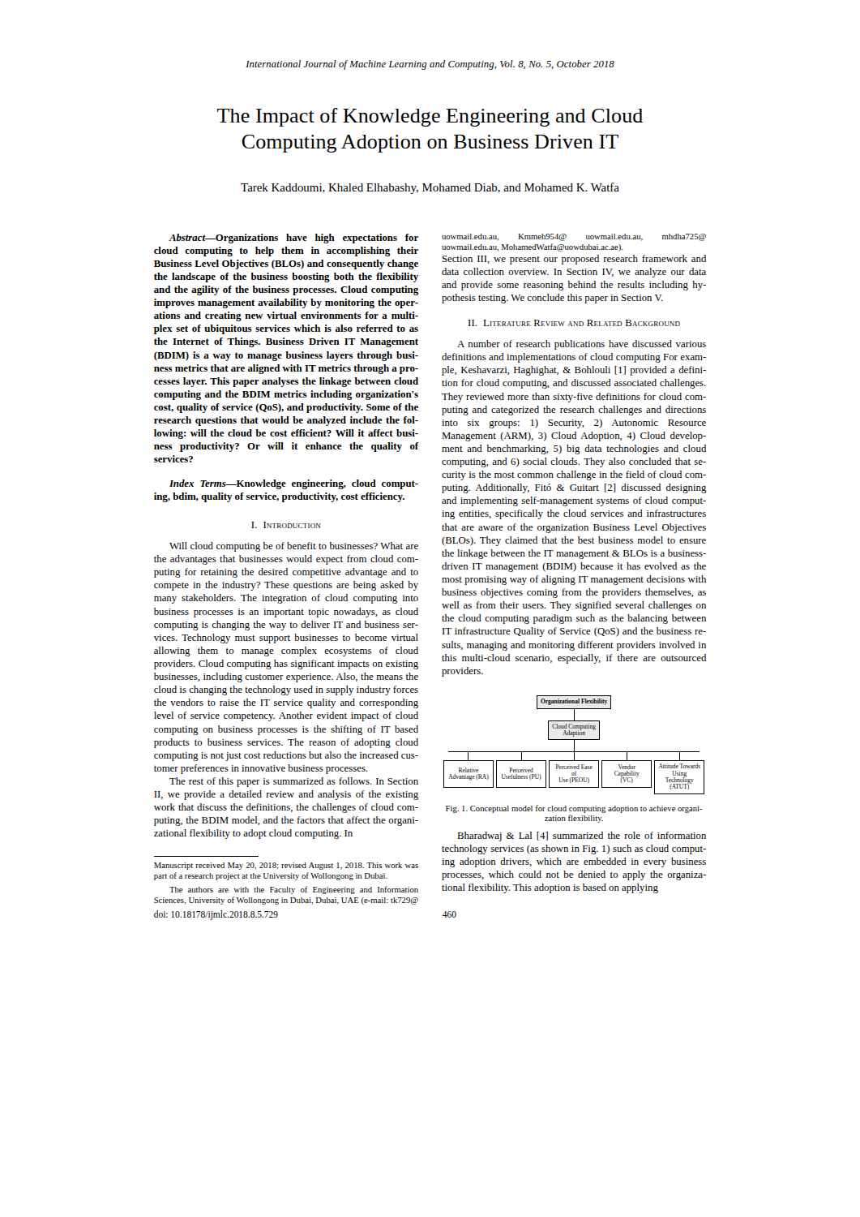International Journal of Machine Learning and Computing, Vol. 8, No. 5, October 2018
The Impact of Knowledge Engineering and Cloud
Computing Adoption on Business Driven IT
Tarek Kaddoumi, Khaled Elhabashy, Mohamed Diab, and Mohamed K. Watfa
Abstract—Organizations have high expectations for cloud computing to help them in accomplishing their Business Level Objectives (BLOs) and consequently change the landscape of the business boosting both the flexibility and the agility of the business processes. Cloud computing improves management availability by monitoring the operations and creating new virtual environments for a multiplex set of ubiquitous services which is also referred to as the Internet of Things. Business Driven IT Management (BDIM) is a way to manage business layers through business metrics that are aligned with IT metrics through a processes layer. This paper analyses the linkage between cloud computing and the BDIM metrics including organization's cost, quality of service (QoS), and productivity. Some of the research questions that would be analyzed include the following: will the cloud be cost efficient? Will it affect business productivity? Or will it enhance the quality of services?
Index Terms—Knowledge engineering, cloud computing, bdim, quality of service, productivity, cost efficiency.
I. Introduction
Will cloud computing be of benefit to businesses? What are the advantages that businesses would expect from cloud computing for retaining the desired competitive advantage and to compete in the industry? These questions are being asked by many stakeholders. The integration of cloud computing into business processes is an important topic nowadays, as cloud computing is changing the way to deliver IT and business services. Technology must support businesses to become virtual allowing them to manage complex ecosystems of cloud providers. Cloud computing has significant impacts on existing businesses, including customer experience. Also, the means the cloud is changing the technology used in supply industry forces the vendors to raise the IT service quality and corresponding level of service competency. Another evident impact of cloud computing on business processes is the shifting of IT based products to business services. The reason of adopting cloud computing is not just cost reductions but also the increased customer preferences in innovative business processes.
The rest of this paper is summarized as follows. In Section II, we provide a detailed review and analysis of the existing work that discuss the definitions, the challenges of cloud computing, the BDIM model, and the factors that affect the organizational flexibility to adopt cloud computing. In
Manuscript received May 20, 2018; revised August 1, 2018. This work was part of a research project at the University of Wollongong in Dubai.
The authors are with the Faculty of Engineering and Information Sciences, University of Wollongong in Dubai, Dubai, UAE (e-mail: tk729@ uowmail.edu.au, Kmmeh954@ uowmail.edu.au, mhdha725@ uowmail.edu.au, MohamedWatfa@uowdubai.ac.ae).
Section III, we present our proposed research framework and data collection overview. In Section IV, we analyze our data and provide some reasoning behind the results including hypothesis testing. We conclude this paper in Section V.
II. Literature Review and Related Background
A number of research publications have discussed various definitions and implementations of cloud computing For example, Keshavarzi, Haghighat, & Bohlouli [1] provided a definition for cloud computing, and discussed associated challenges. They reviewed more than sixty-five definitions for cloud computing and categorized the research challenges and directions into six groups: 1) Security, 2) Autonomic Resource Management (ARM), 3) Cloud Adoption, 4) Cloud development and benchmarking, 5) big data technologies and cloud computing, and 6) social clouds. They also concluded that security is the most common challenge in the field of cloud computing. Additionally, Fitó & Guitart [2] discussed designing and implementing self-management systems of cloud computing entities, specifically the cloud services and infrastructures that are aware of the organization Business Level Objectives (BLOs). They claimed that the best business model to ensure the linkage between the IT management & BLOs is a business-driven IT management (BDIM) because it has evolved as the most promising way of aligning IT management decisions with business objectives coming from the providers themselves, as well as from their users. They signified several challenges on the cloud computing paradigm such as the balancing between IT infrastructure Quality of Service (QoS) and the business results, managing and monitoring different providers involved in this multi-cloud scenario, especially, if there are outsourced providers.
Organizational Flexibility
Cloud Computing
Adaption
Relative
Advantage (RA)
Perceived
Usefulness (PU)
Perceived Ease of
Use (PEOU)
Vendor Capability
(VC)
Attitude Towards
Using Technology
(ATUT)
Fig. 1. Conceptual model for cloud computing adoption to achieve organization flexibility.
Bharadwaj & Lal [4] summarized the role of information technology services (as shown in Fig. 1) such as cloud computing adoption drivers, which are embedded in every business processes, which could not be denied to apply the organizational flexibility. This adoption is based on applying
doi: 10.18178/ijmlc.2018.8.5.729
460